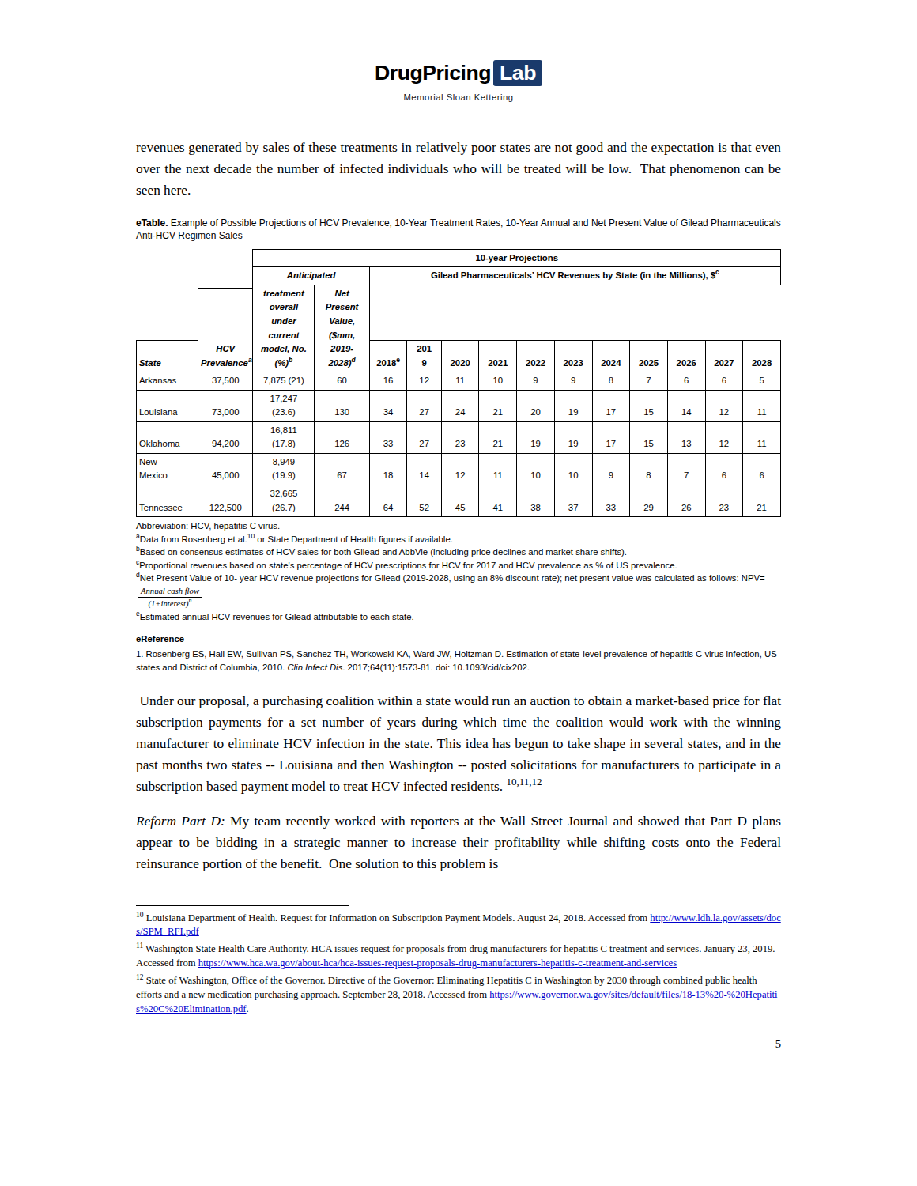DrugPricingLab
Memorial Sloan Kettering
revenues generated by sales of these treatments in relatively poor states are not good and the expectation is that even over the next decade the number of infected individuals who will be treated will be low. That phenomenon can be seen here.
eTable. Example of Possible Projections of HCV Prevalence, 10-Year Treatment Rates, 10-Year Annual and Net Present Value of Gilead Pharmaceuticals Anti-HCV Regimen Sales
| | | 10-year Projections |
| | | Anticipated | Gilead Pharmaceuticals’ HCV Revenues by State (in the Millions), $ c |
| | | treatment overall under current model, No. (%) b | Net Present Value, ($mm, 2019-2028) d | |
| | HCV Prevalence a | |
| State | 2018 e | 201 9 | 2020 | 2021 | 2022 | 2023 | 2024 | 2025 | 2026 | 2027 | 2028 |
| Arkansas | 37,500 | 7,875 (21) | 60 | 16 | 12 | 11 | 10 | 9 | 9 | 8 | 7 | 6 | 6 | 5 |
| Louisiana | 73,000 | 17,247 (23.6) | 130 | 34 | 27 | 24 | 21 | 20 | 19 | 17 | 15 | 14 | 12 | 11 |
| Oklahoma | 94,200 | 16,811 (17.8) | 126 | 33 | 27 | 23 | 21 | 19 | 19 | 17 | 15 | 13 | 12 | 11 |
| New Mexico | 45,000 | 8,949 (19.9) | 67 | 18 | 14 | 12 | 11 | 10 | 10 | 9 | 8 | 7 | 6 | 6 |
| Tennessee | 122,500 | 32,665 (26.7) | 244 | 64 | 52 | 45 | 41 | 38 | 37 | 33 | 29 | 26 | 23 | 21 |
Abbreviation: HCV, hepatitis C virus.
aData from Rosenberg et al.10 or State Department of Health figures if available.
bBased on consensus estimates of HCV sales for both Gilead and AbbVie (including price declines and market share shifts).
cProportional revenues based on state's percentage of HCV prescriptions for HCV for 2017 and HCV prevalence as % of US prevalence.
dNet Present Value of 10- year HCV revenue projections for Gilead (2019-2028, using an 8% discount rate); net present value was calculated as follows: NPV=Annual cash flow(1+interest)n
eEstimated annual HCV revenues for Gilead attributable to each state.
eReference
1. Rosenberg ES, Hall EW, Sullivan PS, Sanchez TH, Workowski KA, Ward JW, Holtzman D. Estimation of state-level prevalence of hepatitis C virus infection, US states and District of Columbia, 2010. Clin Infect Dis. 2017;64(11):1573-81. doi: 10.1093/cid/cix202.
Under our proposal, a purchasing coalition within a state would run an auction to obtain a market-based price for flat subscription payments for a set number of years during which time the coalition would work with the winning manufacturer to eliminate HCV infection in the state. This idea has begun to take shape in several states, and in the past months two states -- Louisiana and then Washington -- posted solicitations for manufacturers to participate in a subscription based payment model to treat HCV infected residents. 10,11,12
Reform Part D: My team recently worked with reporters at the Wall Street Journal and showed that Part D plans appear to be bidding in a strategic manner to increase their profitability while shifting costs onto the Federal reinsurance portion of the benefit. One solution to this problem is
10 Louisiana Department of Health. Request for Information on Subscription Payment Models. August 24, 2018. Accessed from http://www.ldh.la.gov/assets/docs/SPM_RFI.pdf
11 Washington State Health Care Authority. HCA issues request for proposals from drug manufacturers for hepatitis C treatment and services. January 23, 2019. Accessed from https://www.hca.wa.gov/about-hca/hca-issues-request-proposals-drug-manufacturers-hepatitis-c-treatment-and-services
12 State of Washington, Office of the Governor. Directive of the Governor: Eliminating Hepatitis C in Washington by 2030 through combined public health efforts and a new medication purchasing approach. September 28, 2018. Accessed from https://www.governor.wa.gov/sites/default/files/18-13%20-%20Hepatitis%20C%20Elimination.pdf.
5